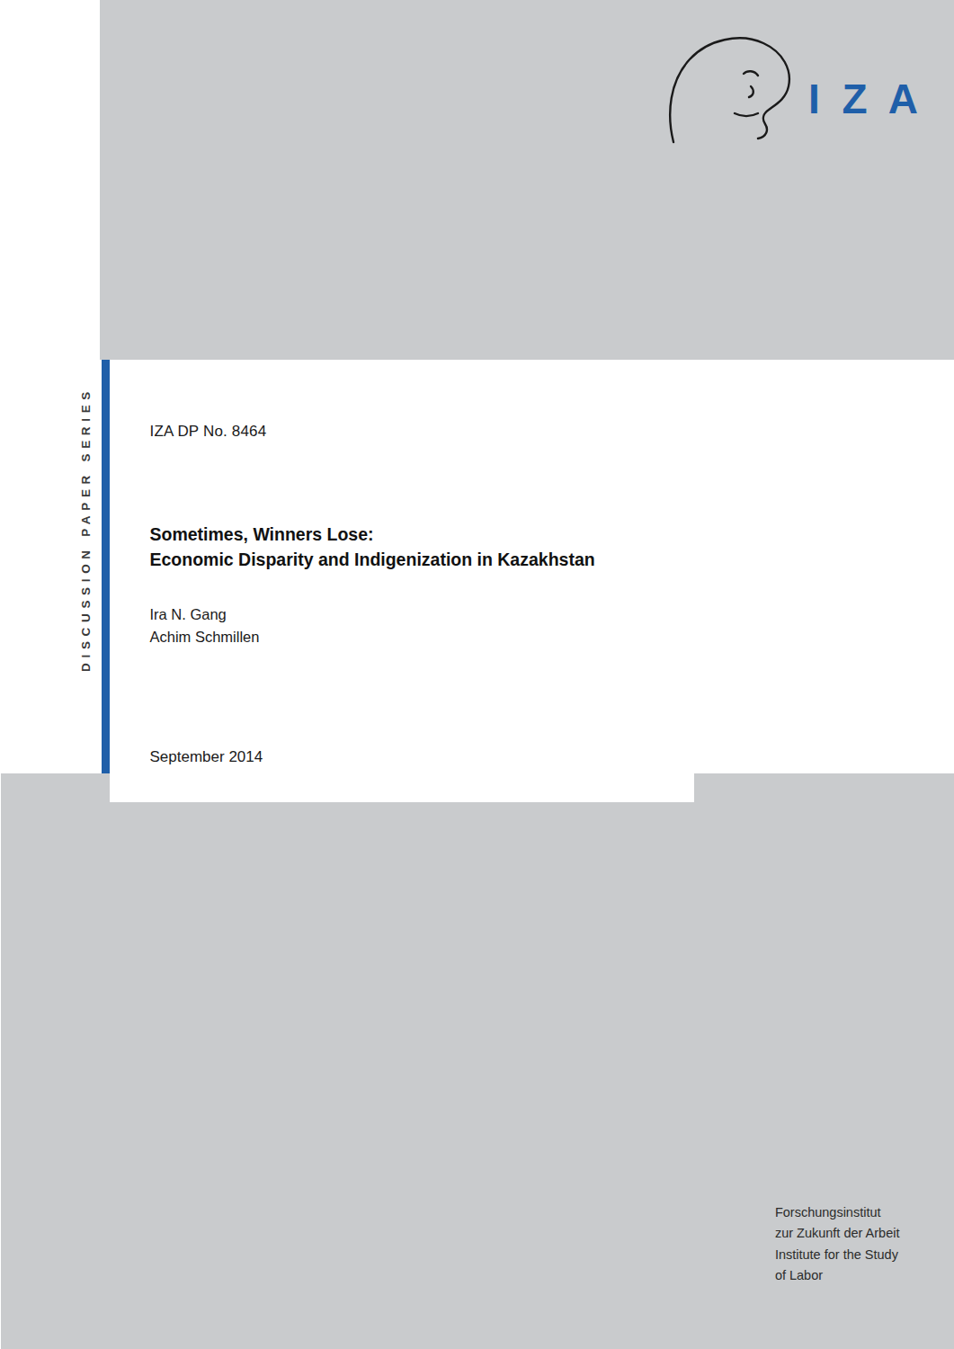I Z A
Discussion Paper Series
IZA DP No. 8464
Sometimes, Winners Lose:
Economic Disparity and Indigenization in Kazakhstan
Ira N. Gang
Achim Schmillen
September 2014
Forschungsinstitut
zur Zukunft der Arbeit
Institute for the Study
of Labor